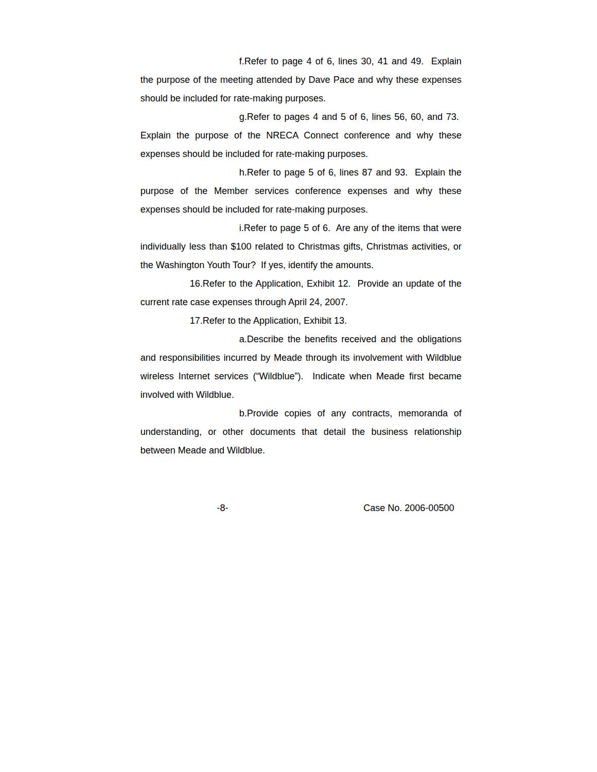f. Refer to page 4 of 6, lines 30, 41 and 49. Explain the purpose of the meeting attended by Dave Pace and why these expenses should be included for rate-making purposes.
g. Refer to pages 4 and 5 of 6, lines 56, 60, and 73. Explain the purpose of the NRECA Connect conference and why these expenses should be included for rate-making purposes.
h. Refer to page 5 of 6, lines 87 and 93. Explain the purpose of the Member services conference expenses and why these expenses should be included for rate-making purposes.
i. Refer to page 5 of 6. Are any of the items that were individually less than $100 related to Christmas gifts, Christmas activities, or the Washington Youth Tour? If yes, identify the amounts.
16. Refer to the Application, Exhibit 12. Provide an update of the current rate case expenses through April 24, 2007.
17. Refer to the Application, Exhibit 13.
a. Describe the benefits received and the obligations and responsibilities incurred by Meade through its involvement with Wildblue wireless Internet services (“Wildblue”). Indicate when Meade first became involved with Wildblue.
b. Provide copies of any contracts, memoranda of understanding, or other documents that detail the business relationship between Meade and Wildblue.
-8- Case No. 2006-00500